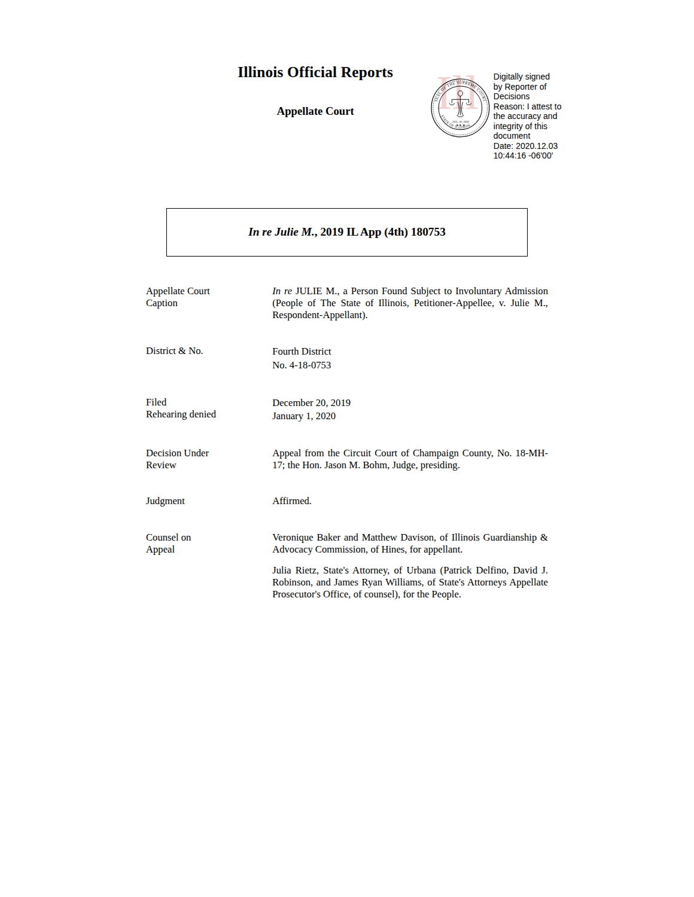Ill
SEAL OF THE SUPREME COURT STATE OF ILLINOIS AUG. 26, 1818 ★ ★ ★
Digitally signed
by Reporter of
Decisions
Reason: I attest to
the accuracy and
integrity of this
document
Date: 2020.12.03
10:44:16 -06'00'
Illinois Official Reports
Appellate Court
In re Julie M., 2019 IL App (4th) 180753
| Appellate Court Caption | In re JULIE M., a Person Found Subject to Involuntary Admission (People of The State of Illinois, Petitioner-Appellee, v. Julie M., Respondent-Appellant). |
| District & No. | Fourth District No. 4-18-0753 |
| Filed Rehearing denied | December 20, 2019 January 1, 2020 |
| Decision Under Review | Appeal from the Circuit Court of Champaign County, No. 18-MH-17; the Hon. Jason M. Bohm, Judge, presiding. |
| Judgment | Affirmed. |
| Counsel on Appeal | Veronique Baker and Matthew Davison, of Illinois Guardianship & Advocacy Commission, of Hines, for appellant. Julia Rietz, State's Attorney, of Urbana (Patrick Delfino, David J. Robinson, and James Ryan Williams, of State's Attorneys Appellate Prosecutor's Office, of counsel), for the People. |